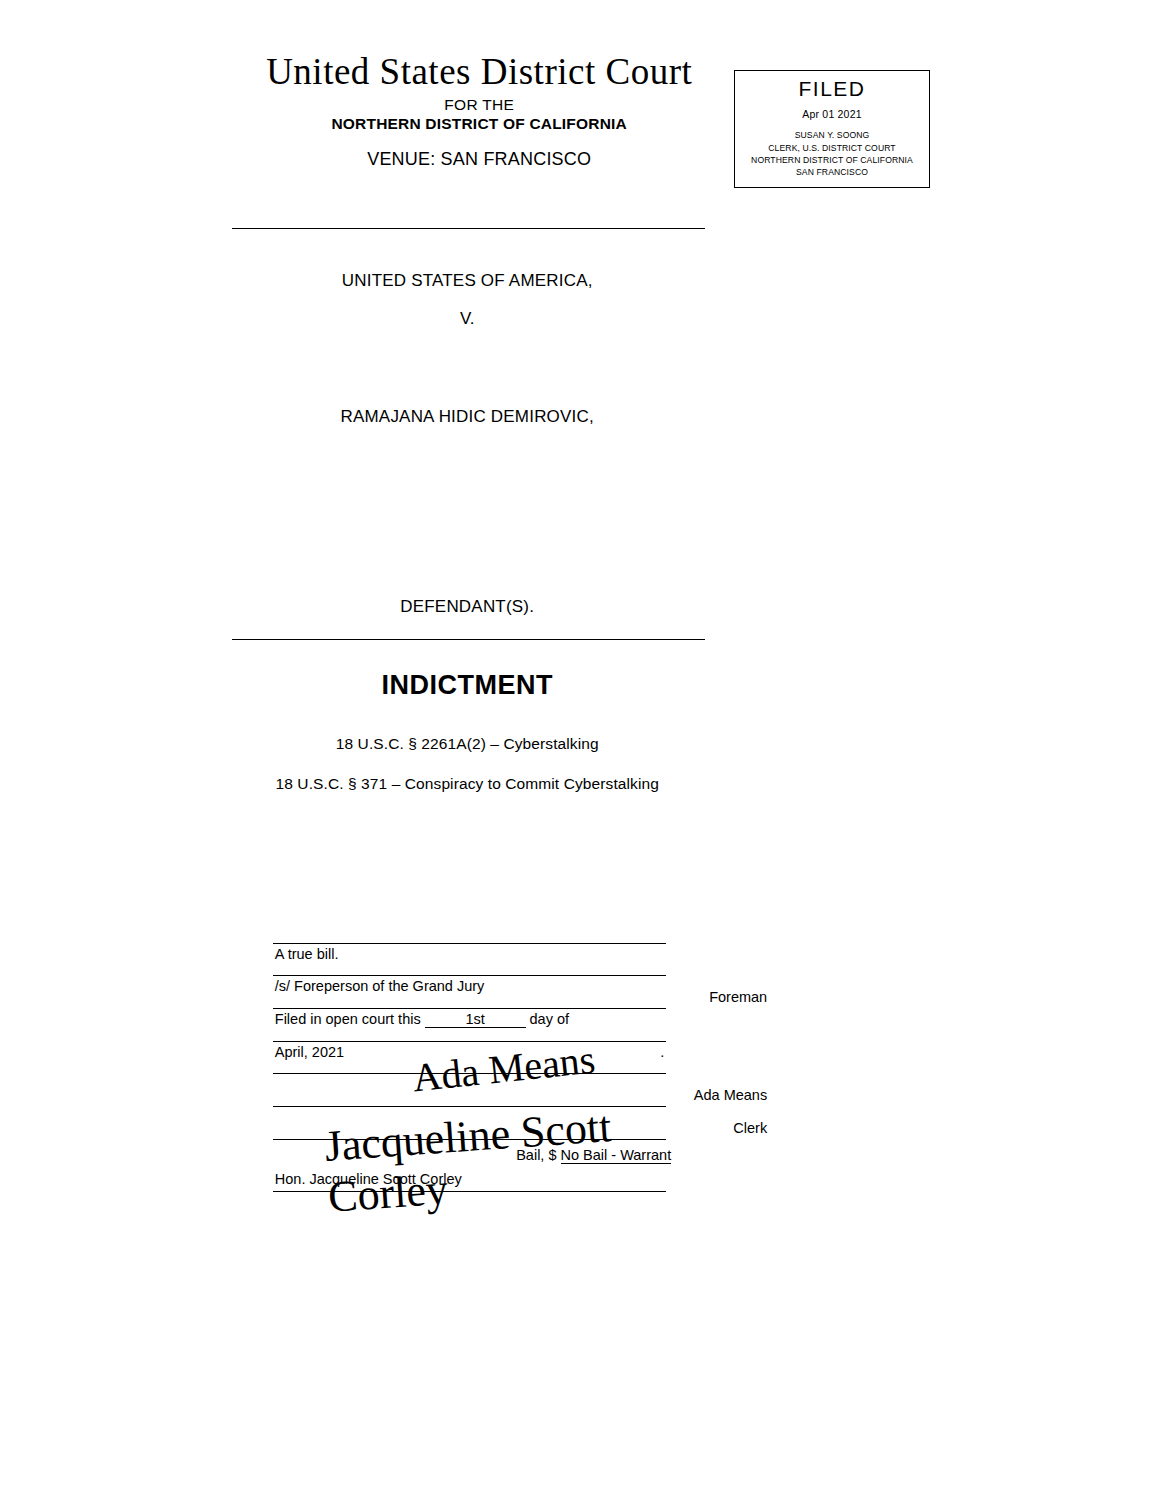FILED
Apr 01 2021
SUSAN Y. SOONG
CLERK, U.S. DISTRICT COURT
NORTHERN DISTRICT OF CALIFORNIA
SAN FRANCISCO
United States District Court
FOR THE
NORTHERN DISTRICT OF CALIFORNIA
VENUE: SAN FRANCISCO
UNITED STATES OF AMERICA,
V.
RAMAJANA HIDIC DEMIROVIC,
DEFENDANT(S).
INDICTMENT
18 U.S.C. § 2261A(2) – Cyberstalking
18 U.S.C. § 371 – Conspiracy to Commit Cyberstalking
A true bill.
/s/ Foreperson of the Grand Jury Foreman
Filed in open court this 1st day of
April, 2021.
Ada Means Ada Means
Jacqueline Scott Corley Clerk
Bail, $ No Bail - Warrant
Hon. Jacqueline Scott Corley